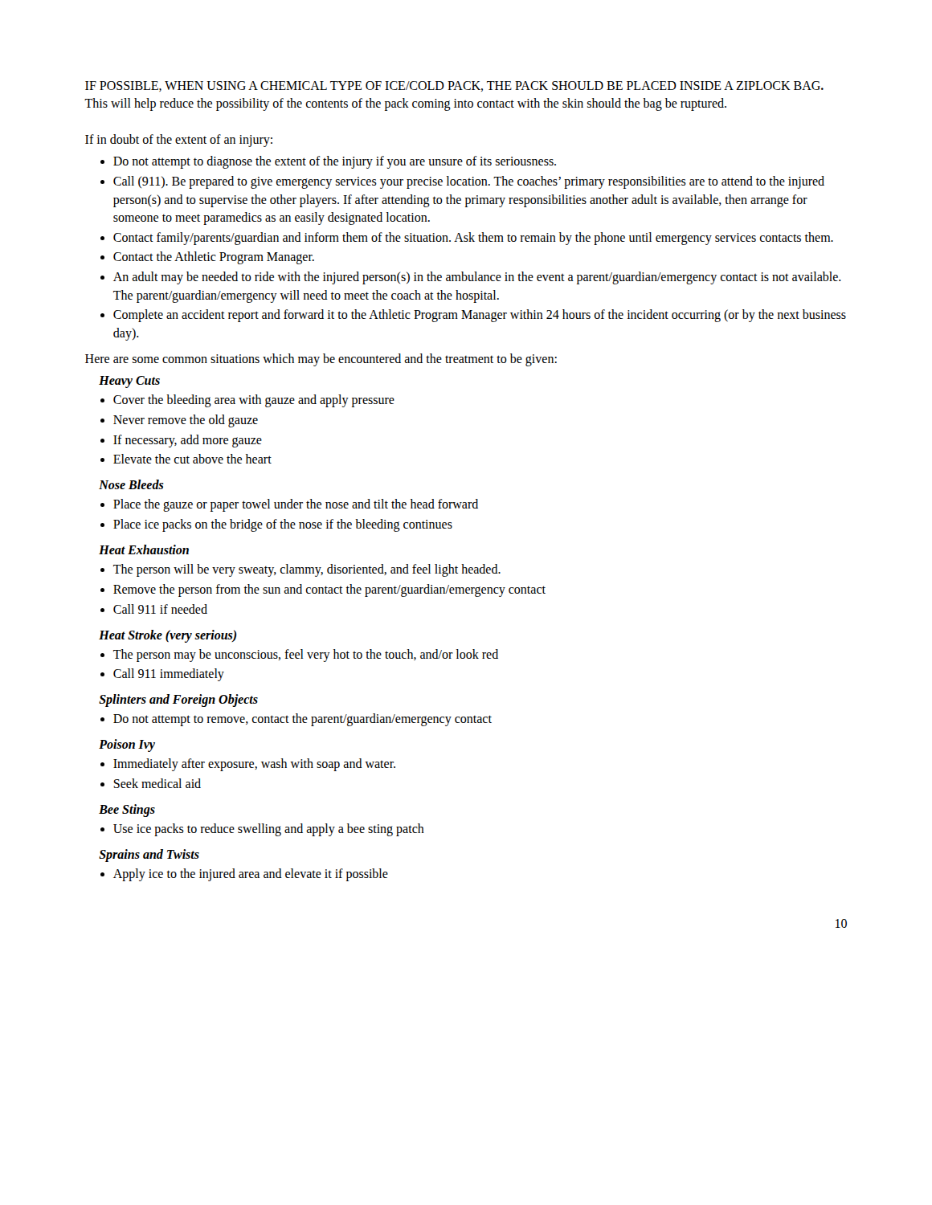IF POSSIBLE, WHEN USING A CHEMICAL TYPE OF ICE/COLD PACK, THE PACK SHOULD BE PLACED INSIDE A ZIPLOCK BAG. This will help reduce the possibility of the contents of the pack coming into contact with the skin should the bag be ruptured.
If in doubt of the extent of an injury:
Do not attempt to diagnose the extent of the injury if you are unsure of its seriousness.
Call (911). Be prepared to give emergency services your precise location. The coaches’ primary responsibilities are to attend to the injured person(s) and to supervise the other players. If after attending to the primary responsibilities another adult is available, then arrange for someone to meet paramedics as an easily designated location.
Contact family/parents/guardian and inform them of the situation. Ask them to remain by the phone until emergency services contacts them.
Contact the Athletic Program Manager.
An adult may be needed to ride with the injured person(s) in the ambulance in the event a parent/guardian/emergency contact is not available. The parent/guardian/emergency will need to meet the coach at the hospital.
Complete an accident report and forward it to the Athletic Program Manager within 24 hours of the incident occurring (or by the next business day).
Here are some common situations which may be encountered and the treatment to be given:
Heavy Cuts
Cover the bleeding area with gauze and apply pressure
Never remove the old gauze
If necessary, add more gauze
Elevate the cut above the heart
Nose Bleeds
Place the gauze or paper towel under the nose and tilt the head forward
Place ice packs on the bridge of the nose if the bleeding continues
Heat Exhaustion
The person will be very sweaty, clammy, disoriented, and feel light headed.
Remove the person from the sun and contact the parent/guardian/emergency contact
Call 911 if needed
Heat Stroke (very serious)
The person may be unconscious, feel very hot to the touch, and/or look red
Call 911 immediately
Splinters and Foreign Objects
Do not attempt to remove, contact the parent/guardian/emergency contact
Poison Ivy
Immediately after exposure, wash with soap and water.
Seek medical aid
Bee Stings
Use ice packs to reduce swelling and apply a bee sting patch
Sprains and Twists
Apply ice to the injured area and elevate it if possible
10